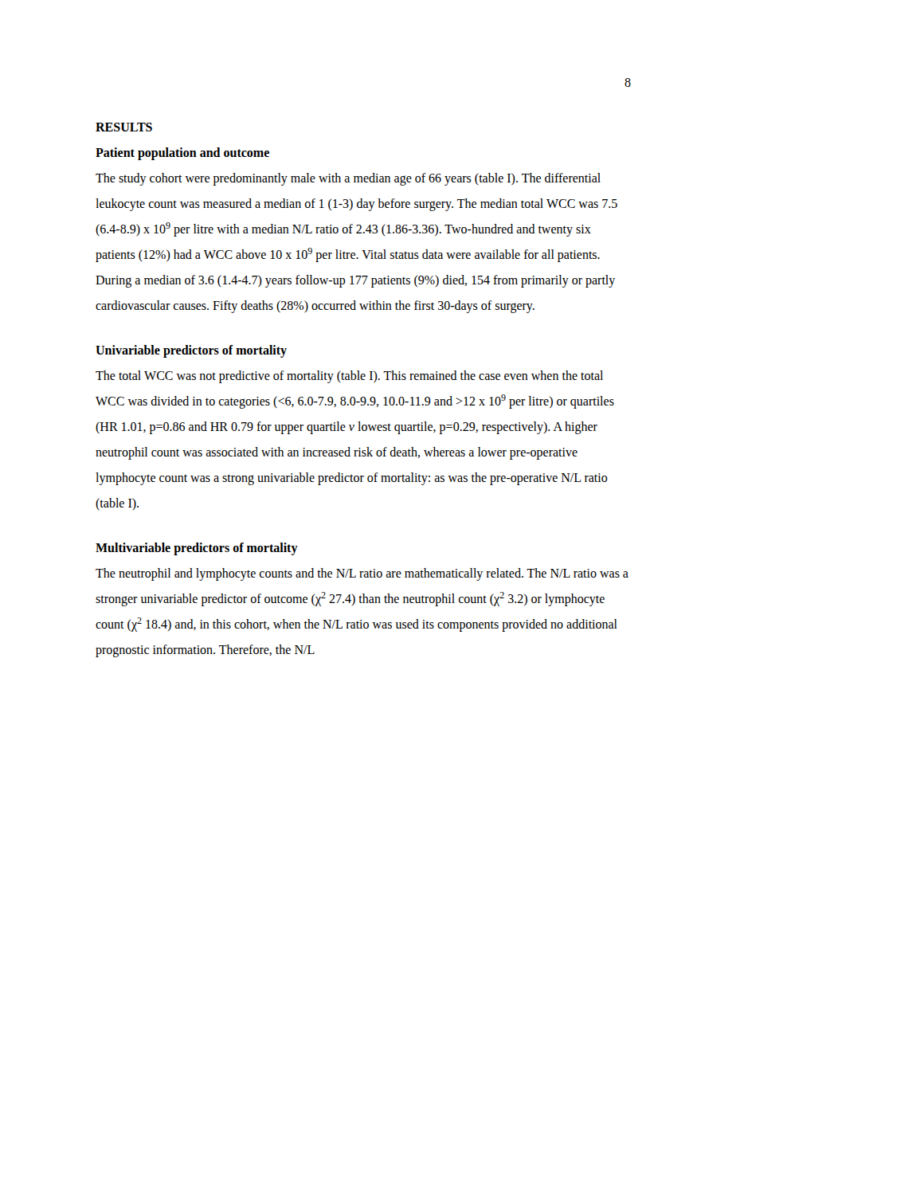8
RESULTS
Patient population and outcome
The study cohort were predominantly male with a median age of 66 years (table I). The differential leukocyte count was measured a median of 1 (1-3) day before surgery. The median total WCC was 7.5 (6.4-8.9) x 109 per litre with a median N/L ratio of 2.43 (1.86-3.36). Two-hundred and twenty six patients (12%) had a WCC above 10 x 109 per litre. Vital status data were available for all patients. During a median of 3.6 (1.4-4.7) years follow-up 177 patients (9%) died, 154 from primarily or partly cardiovascular causes. Fifty deaths (28%) occurred within the first 30-days of surgery.
Univariable predictors of mortality
The total WCC was not predictive of mortality (table I). This remained the case even when the total WCC was divided in to categories (<6, 6.0-7.9, 8.0-9.9, 10.0-11.9 and >12 x 109 per litre) or quartiles (HR 1.01, p=0.86 and HR 0.79 for upper quartile v lowest quartile, p=0.29, respectively). A higher neutrophil count was associated with an increased risk of death, whereas a lower pre-operative lymphocyte count was a strong univariable predictor of mortality: as was the pre-operative N/L ratio (table I).
Multivariable predictors of mortality
The neutrophil and lymphocyte counts and the N/L ratio are mathematically related. The N/L ratio was a stronger univariable predictor of outcome (χ2 27.4) than the neutrophil count (χ2 3.2) or lymphocyte count (χ2 18.4) and, in this cohort, when the N/L ratio was used its components provided no additional prognostic information. Therefore, the N/L